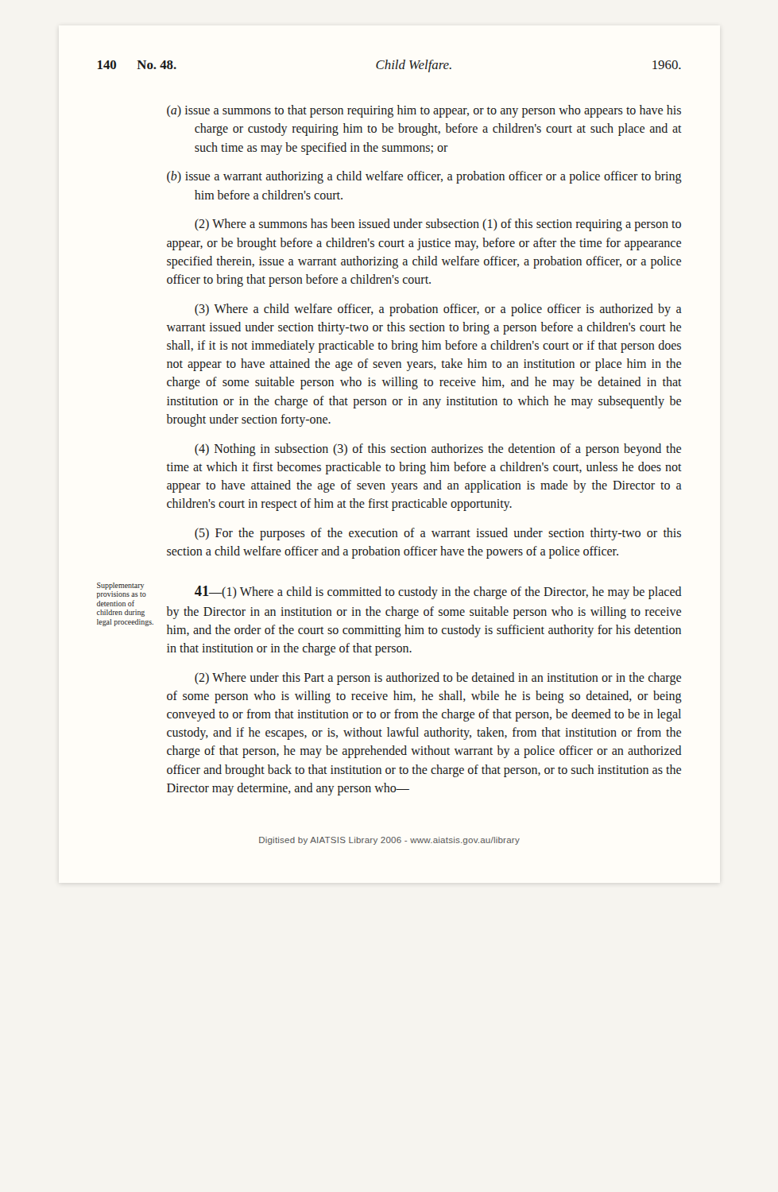140 No. 48.
Child Welfare.
1960.
(a) issue a summons to that person requiring him to appear, or to any person who appears to have his charge or custody requiring him to be brought, before a children's court at such place and at such time as may be specified in the summons; or
(b) issue a warrant authorizing a child welfare officer, a probation officer or a police officer to bring him before a children's court.
(2) Where a summons has been issued under subsection (1) of this section requiring a person to appear, or be brought before a children's court a justice may, before or after the time for appearance specified therein, issue a warrant authorizing a child welfare officer, a probation officer, or a police officer to bring that person before a children's court.
(3) Where a child welfare officer, a probation officer, or a police officer is authorized by a warrant issued under section thirty-two or this section to bring a person before a children's court he shall, if it is not immediately practicable to bring him before a children's court or if that person does not appear to have attained the age of seven years, take him to an institution or place him in the charge of some suitable person who is willing to receive him, and he may be detained in that institution or in the charge of that person or in any institution to which he may subsequently be brought under section forty-one.
(4) Nothing in subsection (3) of this section authorizes the detention of a person beyond the time at which it first becomes practicable to bring him before a children's court, unless he does not appear to have attained the age of seven years and an application is made by the Director to a children's court in respect of him at the first practicable opportunity.
(5) For the purposes of the execution of a warrant issued under section thirty-two or this section a child welfare officer and a probation officer have the powers of a police officer.
Supplementary provisions as to detention of children during legal proceedings.
41—(1) Where a child is committed to custody in the charge of the Director, he may be placed by the Director in an institution or in the charge of some suitable person who is willing to receive him, and the order of the court so committing him to custody is sufficient authority for his detention in that institution or in the charge of that person.
(2) Where under this Part a person is authorized to be detained in an institution or in the charge of some person who is willing to receive him, he shall, wbile he is being so detained, or being conveyed to or from that institution or to or from the charge of that person, be deemed to be in legal custody, and if he escapes, or is, without lawful authority, taken, from that institution or from the charge of that person, he may be apprehended without warrant by a police officer or an authorized officer and brought back to that institution or to the charge of that person, or to such institution as the Director may determine, and any person who—
Digitised by AIATSIS Library 2006 - www.aiatsis.gov.au/library